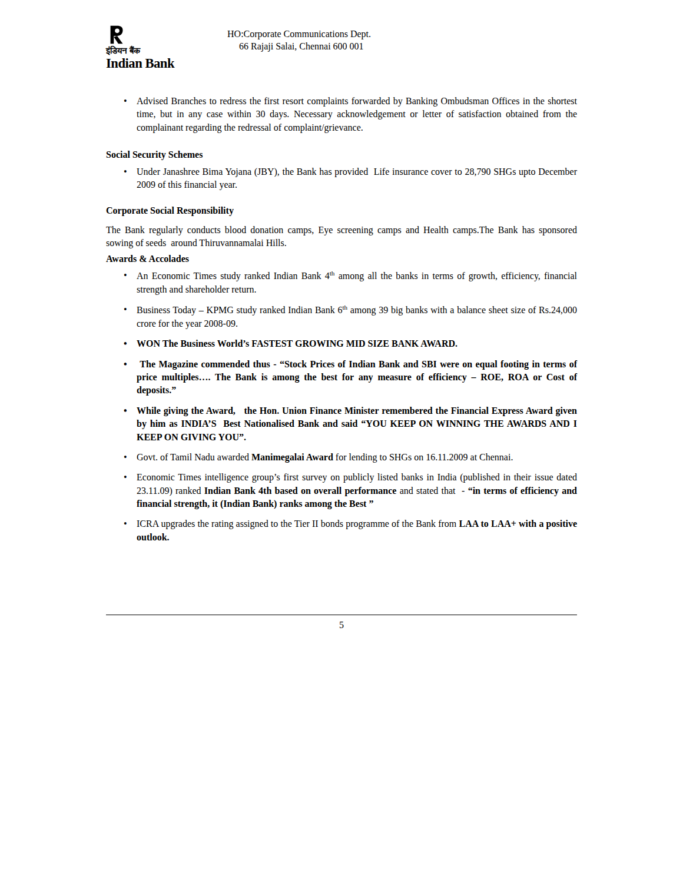इंडियन बैंक
Indian Bank
HO:Corporate Communications Dept.
66 Rajaji Salai, Chennai 600 001
Advised Branches to redress the first resort complaints forwarded by Banking Ombudsman Offices in the shortest time, but in any case within 30 days. Necessary acknowledgement or letter of satisfaction obtained from the complainant regarding the redressal of complaint/grievance.
Social Security Schemes
Under Janashree Bima Yojana (JBY), the Bank has provided Life insurance cover to 28,790 SHGs upto December 2009 of this financial year.
Corporate Social Responsibility
The Bank regularly conducts blood donation camps, Eye screening camps and Health camps.The Bank has sponsored sowing of seeds around Thiruvannamalai Hills.
Awards & Accolades
An Economic Times study ranked Indian Bank 4th among all the banks in terms of growth, efficiency, financial strength and shareholder return.
Business Today – KPMG study ranked Indian Bank 6th among 39 big banks with a balance sheet size of Rs.24,000 crore for the year 2008-09.
WON The Business World’s FASTEST GROWING MID SIZE BANK AWARD.
The Magazine commended thus - “Stock Prices of Indian Bank and SBI were on equal footing in terms of price multiples…. The Bank is among the best for any measure of efficiency – ROE, ROA or Cost of deposits.”
While giving the Award, the Hon. Union Finance Minister remembered the Financial Express Award given by him as INDIA’S Best Nationalised Bank and said “YOU KEEP ON WINNING THE AWARDS AND I KEEP ON GIVING YOU”.
Govt. of Tamil Nadu awarded Manimegalai Award for lending to SHGs on 16.11.2009 at Chennai.
Economic Times intelligence group’s first survey on publicly listed banks in India (published in their issue dated 23.11.09) ranked Indian Bank 4th based on overall performance and stated that - “in terms of efficiency and financial strength, it (Indian Bank) ranks among the Best ”
ICRA upgrades the rating assigned to the Tier II bonds programme of the Bank from LAA to LAA+ with a positive outlook.
5